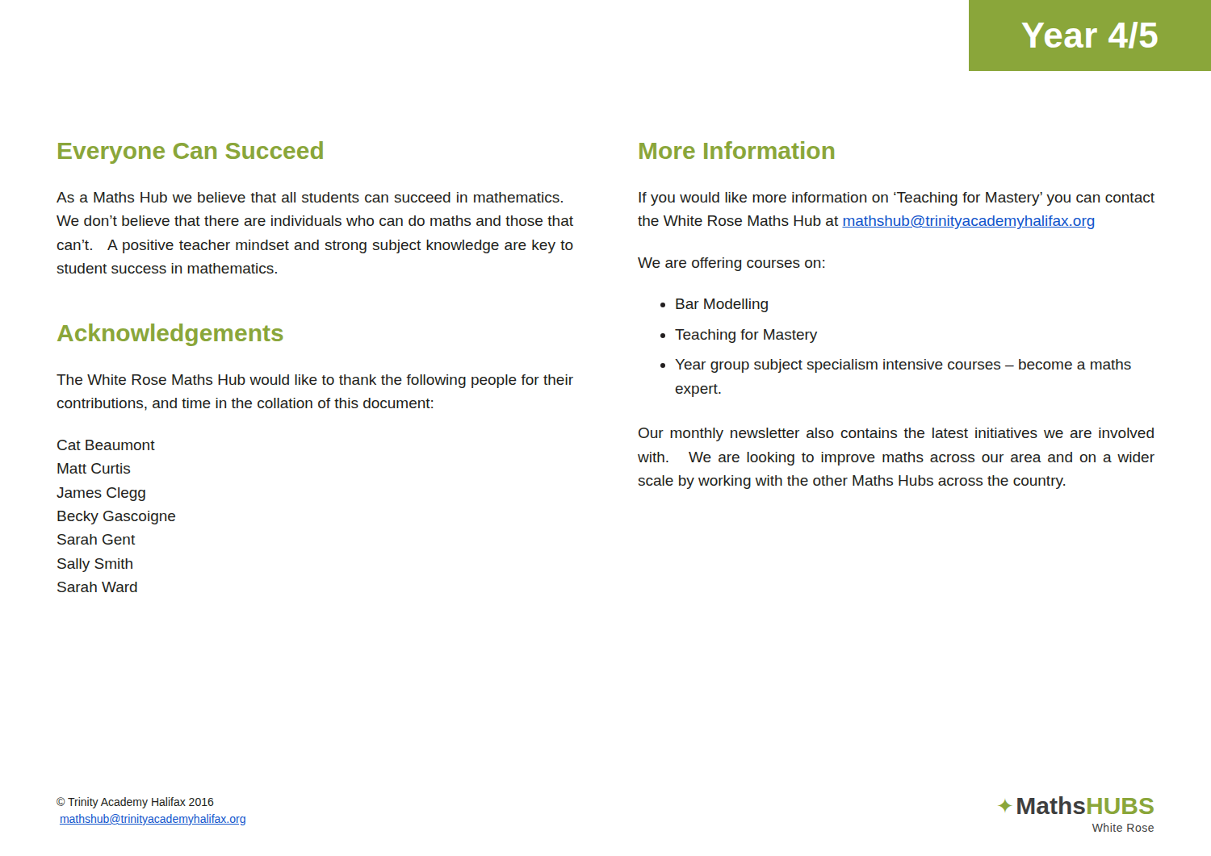Year 4/5
Everyone Can Succeed
As a Maths Hub we believe that all students can succeed in mathematics. We don’t believe that there are individuals who can do maths and those that can’t. A positive teacher mindset and strong subject knowledge are key to student success in mathematics.
Acknowledgements
The White Rose Maths Hub would like to thank the following people for their contributions, and time in the collation of this document:
Cat Beaumont
Matt Curtis
James Clegg
Becky Gascoigne
Sarah Gent
Sally Smith
Sarah Ward
More Information
If you would like more information on ‘Teaching for Mastery’ you can contact the White Rose Maths Hub at mathshub@trinityacademyhalifax.org
We are offering courses on:
Bar Modelling
Teaching for Mastery
Year group subject specialism intensive courses – become a maths expert.
Our monthly newsletter also contains the latest initiatives we are involved with. We are looking to improve maths across our area and on a wider scale by working with the other Maths Hubs across the country.
© Trinity Academy Halifax 2016
mathshub@trinityacademyhalifax.org
✦Maths HUBS White Rose